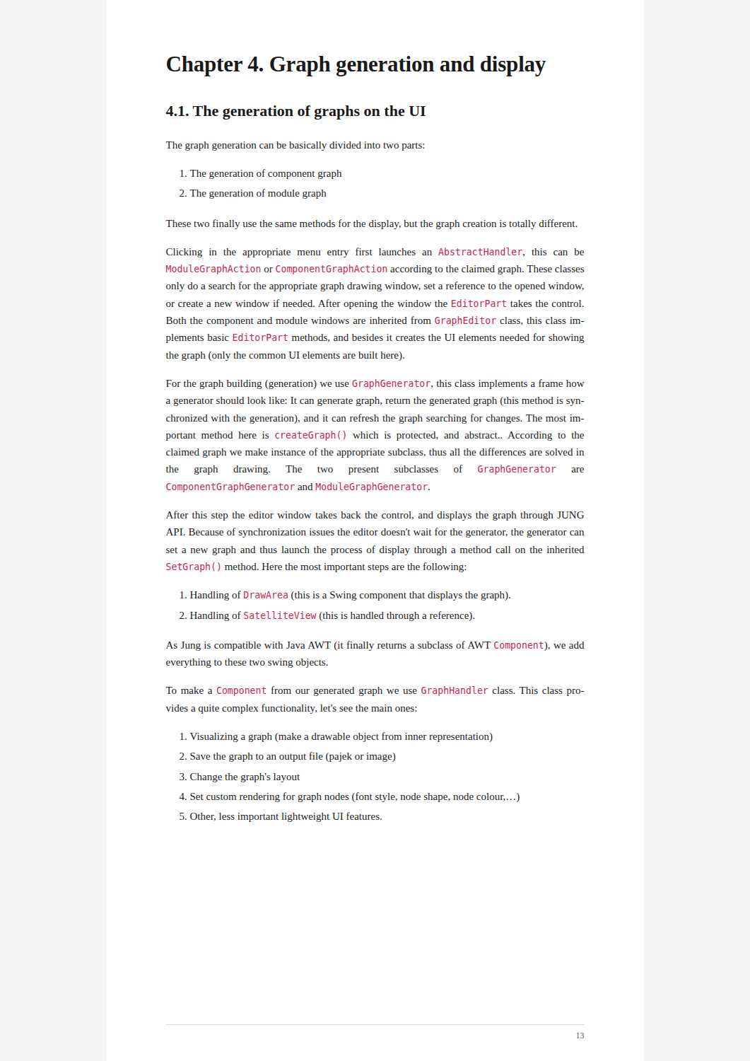Chapter 4. Graph generation and display
4.1. The generation of graphs on the UI
The graph generation can be basically divided into two parts:
The generation of component graph
The generation of module graph
These two finally use the same methods for the display, but the graph creation is totally different.
Clicking in the appropriate menu entry first launches an AbstractHandler, this can be ModuleGraphAction or ComponentGraphAction according to the claimed graph. These classes only do a search for the appropriate graph drawing window, set a reference to the opened window, or create a new window if needed. After opening the window the EditorPart takes the control. Both the component and module windows are inherited from GraphEditor class, this class implements basic EditorPart methods, and besides it creates the UI elements needed for showing the graph (only the common UI elements are built here).
For the graph building (generation) we use GraphGenerator, this class implements a frame how a generator should look like: It can generate graph, return the generated graph (this method is synchronized with the generation), and it can refresh the graph searching for changes. The most important method here is createGraph() which is protected, and abstract.. According to the claimed graph we make instance of the appropriate subclass, thus all the differences are solved in the graph drawing. The two present subclasses of GraphGenerator are ComponentGraphGenerator and ModuleGraphGenerator.
After this step the editor window takes back the control, and displays the graph through JUNG API. Because of synchronization issues the editor doesn't wait for the generator, the generator can set a new graph and thus launch the process of display through a method call on the inherited SetGraph() method. Here the most important steps are the following:
Handling of DrawArea (this is a Swing component that displays the graph).
Handling of SatelliteView (this is handled through a reference).
As Jung is compatible with Java AWT (it finally returns a subclass of AWT Component), we add everything to these two swing objects.
To make a Component from our generated graph we use GraphHandler class. This class provides a quite complex functionality, let's see the main ones:
Visualizing a graph (make a drawable object from inner representation)
Save the graph to an output file (pajek or image)
Change the graph's layout
Set custom rendering for graph nodes (font style, node shape, node colour,…)
Other, less important lightweight UI features.
13